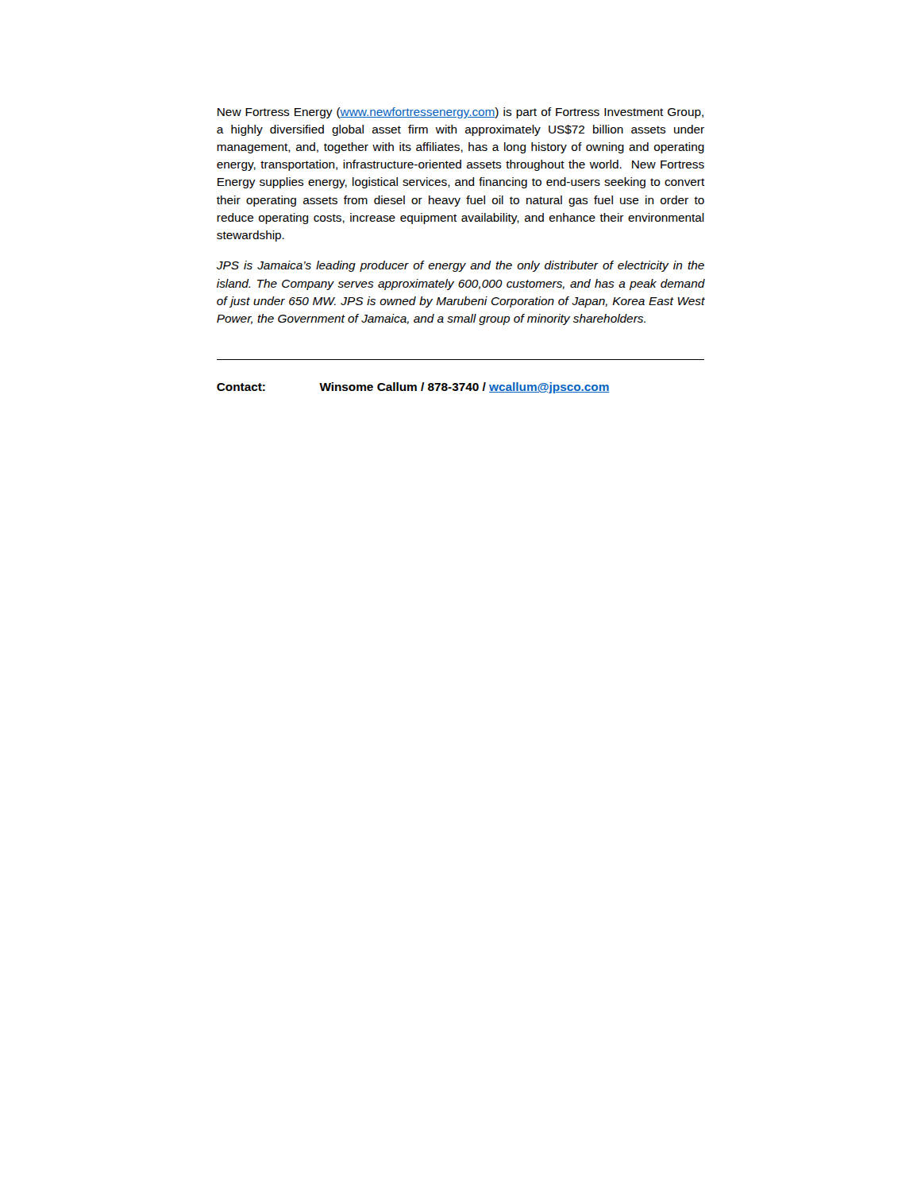New Fortress Energy (www.newfortressenergy.com) is part of Fortress Investment Group, a highly diversified global asset firm with approximately US$72 billion assets under management, and, together with its affiliates, has a long history of owning and operating energy, transportation, infrastructure-oriented assets throughout the world. New Fortress Energy supplies energy, logistical services, and financing to end-users seeking to convert their operating assets from diesel or heavy fuel oil to natural gas fuel use in order to reduce operating costs, increase equipment availability, and enhance their environmental stewardship.
JPS is Jamaica’s leading producer of energy and the only distributer of electricity in the island. The Company serves approximately 600,000 customers, and has a peak demand of just under 650 MW. JPS is owned by Marubeni Corporation of Japan, Korea East West Power, the Government of Jamaica, and a small group of minority shareholders.
Contact: Winsome Callum / 878-3740 / wcallum@jpsco.com